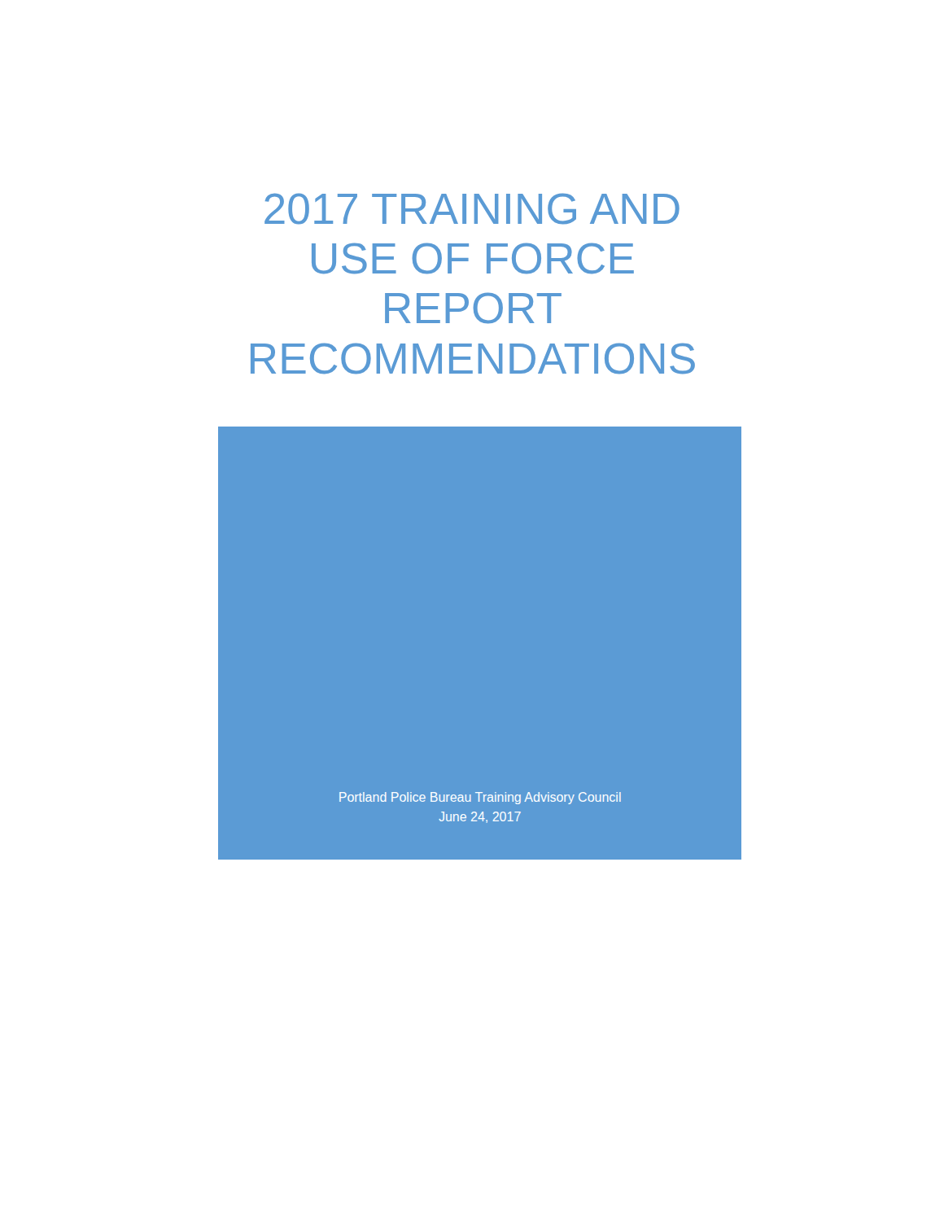2017 TRAINING AND USE OF FORCE REPORT RECOMMENDATIONS
Portland Police Bureau Training Advisory Council
June 24, 2017